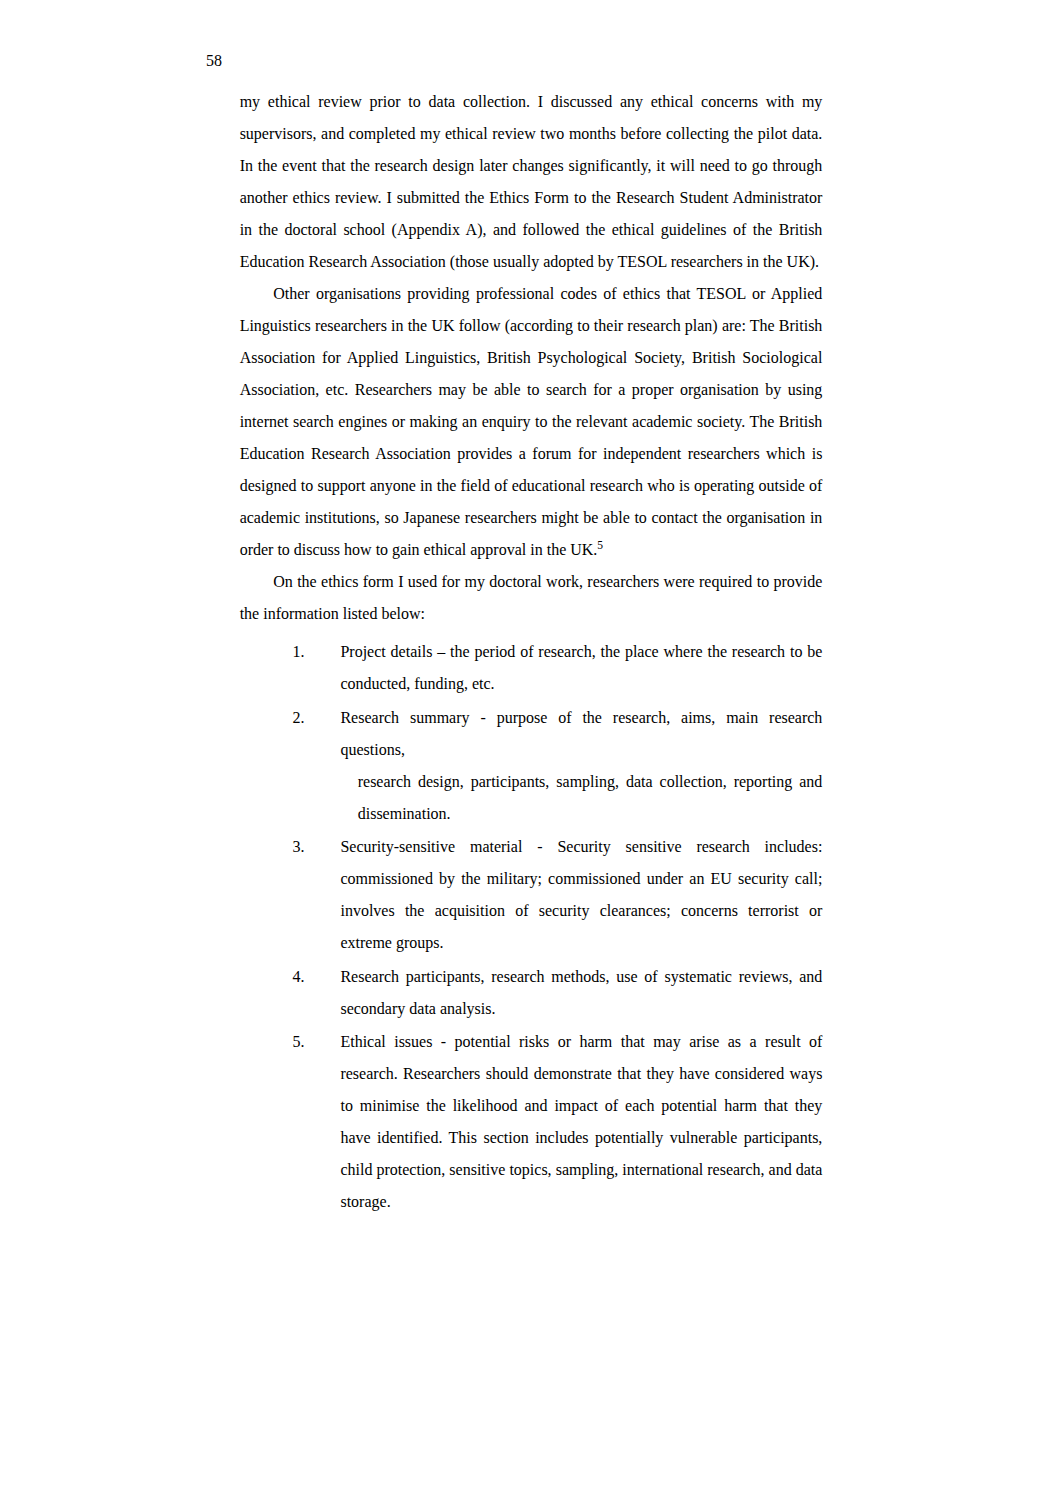58
my ethical review prior to data collection. I discussed any ethical concerns with my supervisors, and completed my ethical review two months before collecting the pilot data. In the event that the research design later changes significantly, it will need to go through another ethics review. I submitted the Ethics Form to the Research Student Administrator in the doctoral school (Appendix A), and followed the ethical guidelines of the British Education Research Association (those usually adopted by TESOL researchers in the UK).
Other organisations providing professional codes of ethics that TESOL or Applied Linguistics researchers in the UK follow (according to their research plan) are: The British Association for Applied Linguistics, British Psychological Society, British Sociological Association, etc. Researchers may be able to search for a proper organisation by using internet search engines or making an enquiry to the relevant academic society. The British Education Research Association provides a forum for independent researchers which is designed to support anyone in the field of educational research who is operating outside of academic institutions, so Japanese researchers might be able to contact the organisation in order to discuss how to gain ethical approval in the UK.5
On the ethics form I used for my doctoral work, researchers were required to provide the information listed below:
1. Project details – the period of research, the place where the research to be conducted, funding, etc.
2. Research summary - purpose of the research, aims, main research questions, research design, participants, sampling, data collection, reporting and dissemination.
3. Security-sensitive material - Security sensitive research includes: commissioned by the military; commissioned under an EU security call; involves the acquisition of security clearances; concerns terrorist or extreme groups.
4. Research participants, research methods, use of systematic reviews, and secondary data analysis.
5. Ethical issues - potential risks or harm that may arise as a result of research. Researchers should demonstrate that they have considered ways to minimise the likelihood and impact of each potential harm that they have identified. This section includes potentially vulnerable participants, child protection, sensitive topics, sampling, international research, and data storage.